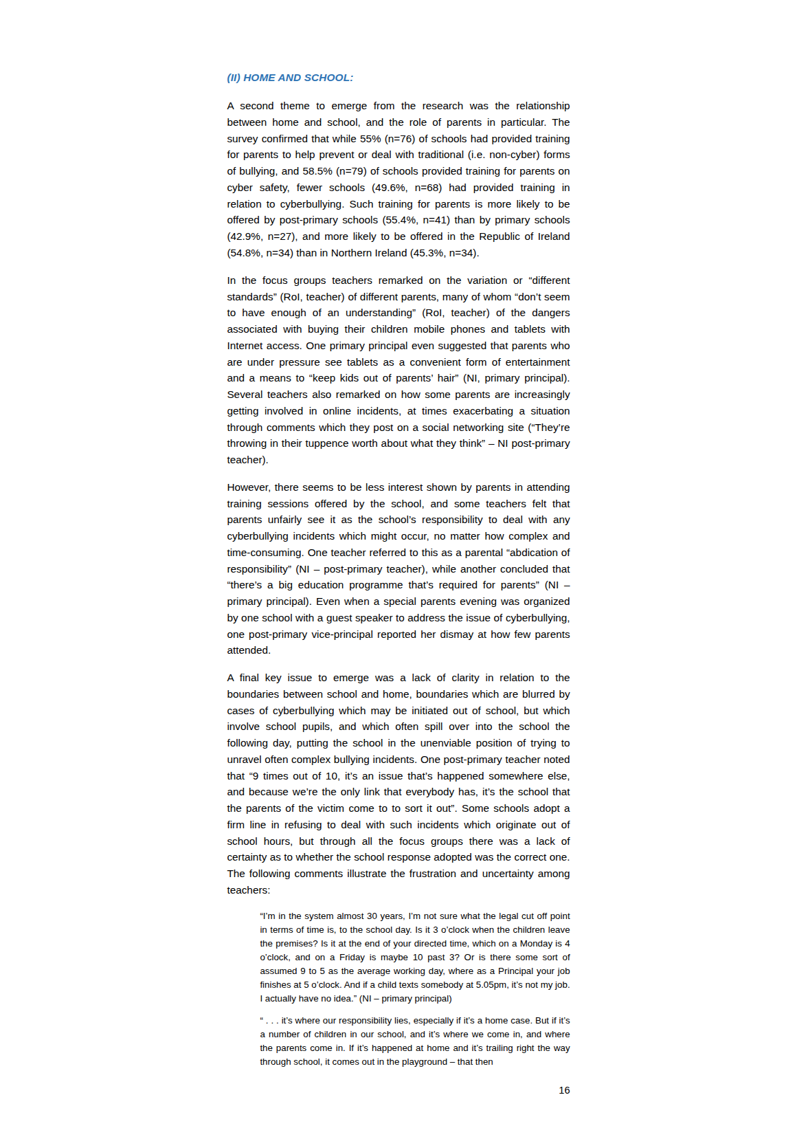(II) HOME AND SCHOOL:
A second theme to emerge from the research was the relationship between home and school, and the role of parents in particular. The survey confirmed that while 55% (n=76) of schools had provided training for parents to help prevent or deal with traditional (i.e. non-cyber) forms of bullying, and 58.5% (n=79) of schools provided training for parents on cyber safety, fewer schools (49.6%, n=68) had provided training in relation to cyberbullying. Such training for parents is more likely to be offered by post-primary schools (55.4%, n=41) than by primary schools (42.9%, n=27), and more likely to be offered in the Republic of Ireland (54.8%, n=34) than in Northern Ireland (45.3%, n=34).
In the focus groups teachers remarked on the variation or “different standards” (RoI, teacher) of different parents, many of whom “don’t seem to have enough of an understanding” (RoI, teacher) of the dangers associated with buying their children mobile phones and tablets with Internet access. One primary principal even suggested that parents who are under pressure see tablets as a convenient form of entertainment and a means to “keep kids out of parents’ hair” (NI, primary principal). Several teachers also remarked on how some parents are increasingly getting involved in online incidents, at times exacerbating a situation through comments which they post on a social networking site (“They’re throwing in their tuppence worth about what they think” – NI post-primary teacher).
However, there seems to be less interest shown by parents in attending training sessions offered by the school, and some teachers felt that parents unfairly see it as the school’s responsibility to deal with any cyberbullying incidents which might occur, no matter how complex and time-consuming. One teacher referred to this as a parental “abdication of responsibility” (NI – post-primary teacher), while another concluded that “there’s a big education programme that’s required for parents” (NI – primary principal). Even when a special parents evening was organized by one school with a guest speaker to address the issue of cyberbullying, one post-primary vice-principal reported her dismay at how few parents attended.
A final key issue to emerge was a lack of clarity in relation to the boundaries between school and home, boundaries which are blurred by cases of cyberbullying which may be initiated out of school, but which involve school pupils, and which often spill over into the school the following day, putting the school in the unenviable position of trying to unravel often complex bullying incidents. One post-primary teacher noted that “9 times out of 10, it’s an issue that’s happened somewhere else, and because we’re the only link that everybody has, it’s the school that the parents of the victim come to to sort it out”. Some schools adopt a firm line in refusing to deal with such incidents which originate out of school hours, but through all the focus groups there was a lack of certainty as to whether the school response adopted was the correct one. The following comments illustrate the frustration and uncertainty among teachers:
“I’m in the system almost 30 years, I’m not sure what the legal cut off point in terms of time is, to the school day. Is it 3 o’clock when the children leave the premises? Is it at the end of your directed time, which on a Monday is 4 o’clock, and on a Friday is maybe 10 past 3? Or is there some sort of assumed 9 to 5 as the average working day, where as a Principal your job finishes at 5 o’clock. And if a child texts somebody at 5.05pm, it’s not my job. I actually have no idea.” (NI – primary principal)
“ . . . it’s where our responsibility lies, especially if it’s a home case. But if it’s a number of children in our school, and it’s where we come in, and where the parents come in. If it’s happened at home and it’s trailing right the way through school, it comes out in the playground – that then
16